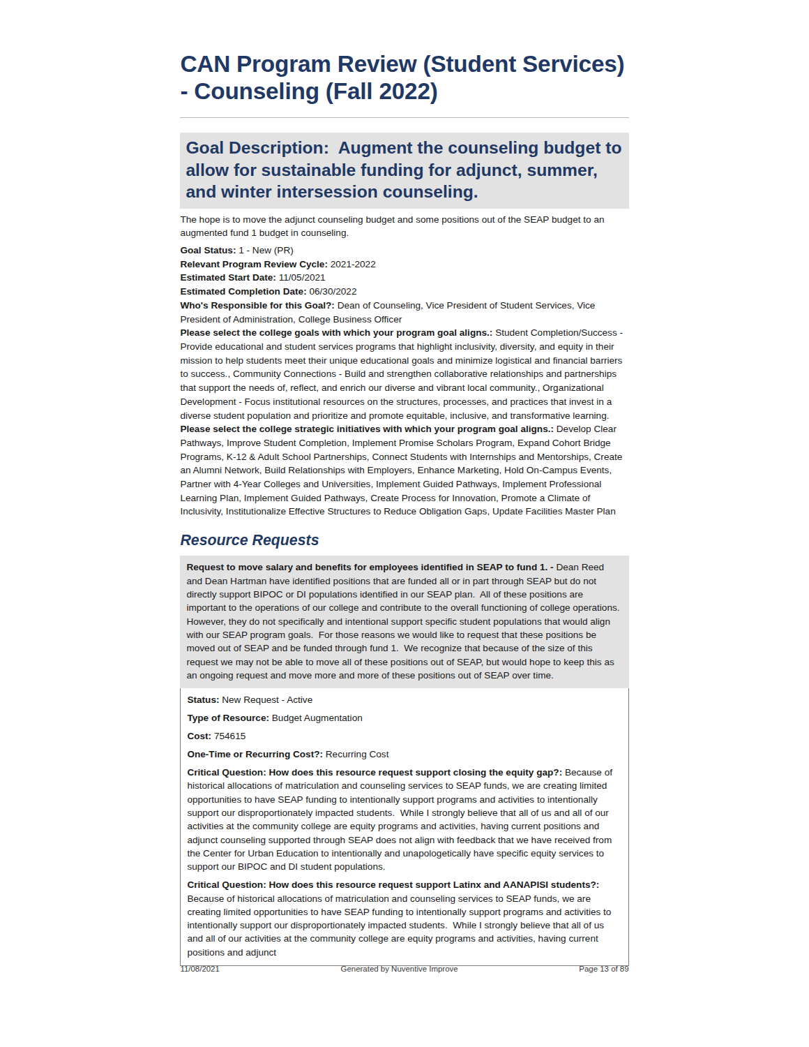CAN Program Review (Student Services) - Counseling (Fall 2022)
Goal Description: Augment the counseling budget to allow for sustainable funding for adjunct, summer, and winter intersession counseling.
The hope is to move the adjunct counseling budget and some positions out of the SEAP budget to an augmented fund 1 budget in counseling.
Goal Status: 1 - New (PR)
Relevant Program Review Cycle: 2021-2022
Estimated Start Date: 11/05/2021
Estimated Completion Date: 06/30/2022
Who's Responsible for this Goal?: Dean of Counseling, Vice President of Student Services, Vice President of Administration, College Business Officer
Please select the college goals with which your program goal aligns.: Student Completion/Success - Provide educational and student services programs that highlight inclusivity, diversity, and equity in their mission to help students meet their unique educational goals and minimize logistical and financial barriers to success., Community Connections - Build and strengthen collaborative relationships and partnerships that support the needs of, reflect, and enrich our diverse and vibrant local community., Organizational Development - Focus institutional resources on the structures, processes, and practices that invest in a diverse student population and prioritize and promote equitable, inclusive, and transformative learning.
Please select the college strategic initiatives with which your program goal aligns.: Develop Clear Pathways, Improve Student Completion, Implement Promise Scholars Program, Expand Cohort Bridge Programs, K-12 & Adult School Partnerships, Connect Students with Internships and Mentorships, Create an Alumni Network, Build Relationships with Employers, Enhance Marketing, Hold On-Campus Events, Partner with 4-Year Colleges and Universities, Implement Guided Pathways, Implement Professional Learning Plan, Implement Guided Pathways, Create Process for Innovation, Promote a Climate of Inclusivity, Institutionalize Effective Structures to Reduce Obligation Gaps, Update Facilities Master Plan
Resource Requests
Request to move salary and benefits for employees identified in SEAP to fund 1. - Dean Reed and Dean Hartman have identified positions that are funded all or in part through SEAP but do not directly support BIPOC or DI populations identified in our SEAP plan. All of these positions are important to the operations of our college and contribute to the overall functioning of college operations. However, they do not specifically and intentional support specific student populations that would align with our SEAP program goals. For those reasons we would like to request that these positions be moved out of SEAP and be funded through fund 1. We recognize that because of the size of this request we may not be able to move all of these positions out of SEAP, but would hope to keep this as an ongoing request and move more and more of these positions out of SEAP over time.
Status: New Request - Active
Type of Resource: Budget Augmentation
Cost: 754615
One-Time or Recurring Cost?: Recurring Cost
Critical Question: How does this resource request support closing the equity gap?: Because of historical allocations of matriculation and counseling services to SEAP funds, we are creating limited opportunities to have SEAP funding to intentionally support programs and activities to intentionally support our disproportionately impacted students. While I strongly believe that all of us and all of our activities at the community college are equity programs and activities, having current positions and adjunct counseling supported through SEAP does not align with feedback that we have received from the Center for Urban Education to intentionally and unapologetically have specific equity services to support our BIPOC and DI student populations.
Critical Question: How does this resource request support Latinx and AANAPISI students?: Because of historical allocations of matriculation and counseling services to SEAP funds, we are creating limited opportunities to have SEAP funding to intentionally support programs and activities to intentionally support our disproportionately impacted students. While I strongly believe that all of us and all of our activities at the community college are equity programs and activities, having current positions and adjunct
11/08/2021
Generated by Nuventive Improve
Page 13 of 89